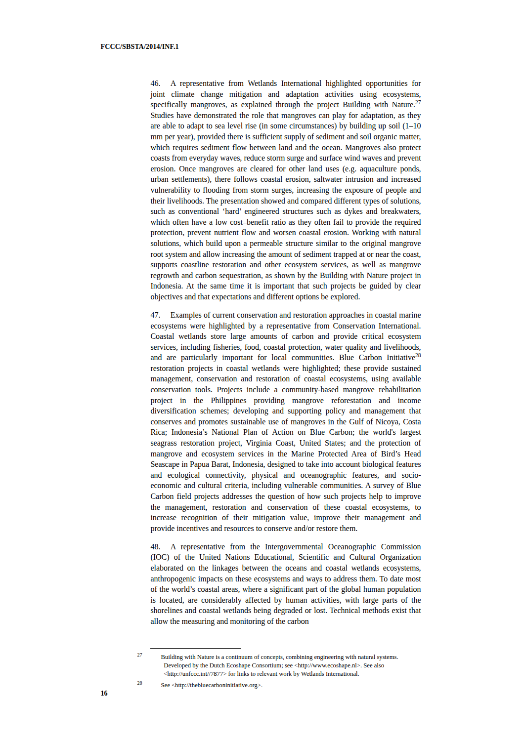FCCC/SBSTA/2014/INF.1
46. A representative from Wetlands International highlighted opportunities for joint climate change mitigation and adaptation activities using ecosystems, specifically mangroves, as explained through the project Building with Nature.27 Studies have demonstrated the role that mangroves can play for adaptation, as they are able to adapt to sea level rise (in some circumstances) by building up soil (1–10 mm per year), provided there is sufficient supply of sediment and soil organic matter, which requires sediment flow between land and the ocean. Mangroves also protect coasts from everyday waves, reduce storm surge and surface wind waves and prevent erosion. Once mangroves are cleared for other land uses (e.g. aquaculture ponds, urban settlements), there follows coastal erosion, saltwater intrusion and increased vulnerability to flooding from storm surges, increasing the exposure of people and their livelihoods. The presentation showed and compared different types of solutions, such as conventional ‘hard’ engineered structures such as dykes and breakwaters, which often have a low cost–benefit ratio as they often fail to provide the required protection, prevent nutrient flow and worsen coastal erosion. Working with natural solutions, which build upon a permeable structure similar to the original mangrove root system and allow increasing the amount of sediment trapped at or near the coast, supports coastline restoration and other ecosystem services, as well as mangrove regrowth and carbon sequestration, as shown by the Building with Nature project in Indonesia. At the same time it is important that such projects be guided by clear objectives and that expectations and different options be explored.
47. Examples of current conservation and restoration approaches in coastal marine ecosystems were highlighted by a representative from Conservation International. Coastal wetlands store large amounts of carbon and provide critical ecosystem services, including fisheries, food, coastal protection, water quality and livelihoods, and are particularly important for local communities. Blue Carbon Initiative28 restoration projects in coastal wetlands were highlighted; these provide sustained management, conservation and restoration of coastal ecosystems, using available conservation tools. Projects include a community-based mangrove rehabilitation project in the Philippines providing mangrove reforestation and income diversification schemes; developing and supporting policy and management that conserves and promotes sustainable use of mangroves in the Gulf of Nicoya, Costa Rica; Indonesia’s National Plan of Action on Blue Carbon; the world's largest seagrass restoration project, Virginia Coast, United States; and the protection of mangrove and ecosystem services in the Marine Protected Area of Bird’s Head Seascape in Papua Barat, Indonesia, designed to take into account biological features and ecological connectivity, physical and oceanographic features, and socio-economic and cultural criteria, including vulnerable communities. A survey of Blue Carbon field projects addresses the question of how such projects help to improve the management, restoration and conservation of these coastal ecosystems, to increase recognition of their mitigation value, improve their management and provide incentives and resources to conserve and/or restore them.
48. A representative from the Intergovernmental Oceanographic Commission (IOC) of the United Nations Educational, Scientific and Cultural Organization elaborated on the linkages between the oceans and coastal wetlands ecosystems, anthropogenic impacts on these ecosystems and ways to address them. To date most of the world’s coastal areas, where a significant part of the global human population is located, are considerably affected by human activities, with large parts of the shorelines and coastal wetlands being degraded or lost. Technical methods exist that allow the measuring and monitoring of the carbon
27 Building with Nature is a continuum of concepts, combining engineering with natural systems. Developed by the Dutch Ecoshape Consortium; see <http://www.ecoshape.nl>. See also <http://unfccc.int//7877> for links to relevant work by Wetlands International.
28 See <http://thebluecarboninitiative.org>.
16